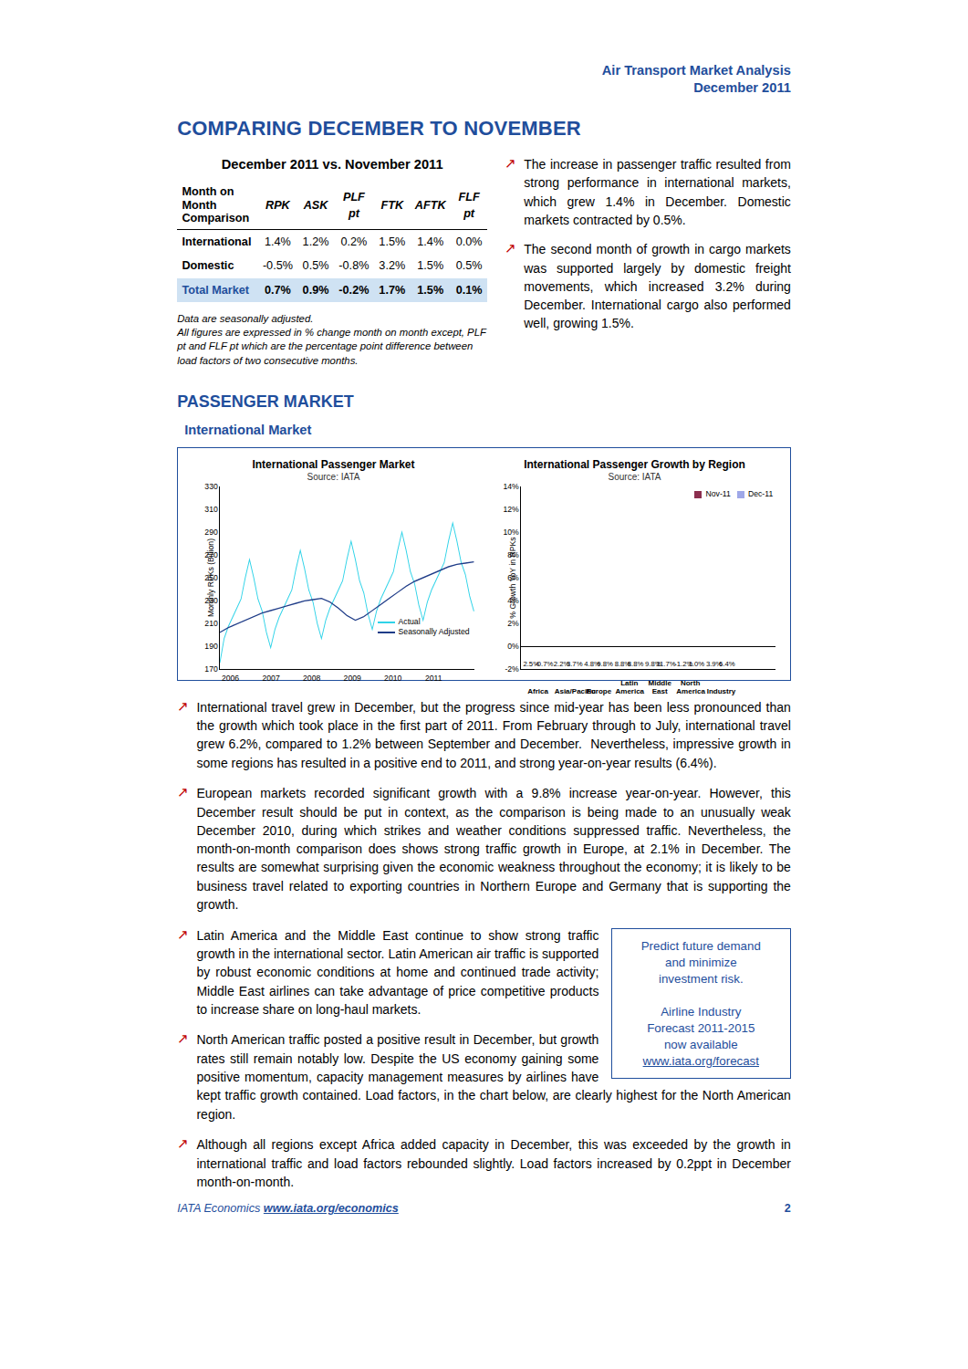Air Transport Market Analysis
December 2011
COMPARING DECEMBER TO NOVEMBER
December 2011 vs. November 2011
| Month on Month Comparison | RPK | ASK | PLF pt | FTK | AFTK | FLF pt |
| --- | --- | --- | --- | --- | --- | --- |
| International | 1.4% | 1.2% | 0.2% | 1.5% | 1.4% | 0.0% |
| Domestic | -0.5% | 0.5% | -0.8% | 3.2% | 1.5% | 0.5% |
| Total Market | 0.7% | 0.9% | -0.2% | 1.7% | 1.5% | 0.1% |
Data are seasonally adjusted.
All figures are expressed in % change month on month except, PLF pt and FLF pt which are the percentage point difference between load factors of two consecutive months.
The increase in passenger traffic resulted from strong performance in international markets, which grew 1.4% in December. Domestic markets contracted by 0.5%.
The second month of growth in cargo markets was supported largely by domestic freight movements, which increased 3.2% during December. International cargo also performed well, growing 1.5%.
PASSENGER MARKET
International Market
International Passenger Market
Source: IATA
Monthly RPKs (Billion)
330
310
290
270
250
230
210
190
170
2006
2007
2008
2009
2010
2011
Actual
Seasonally Adjusted
International Passenger Growth by Region
Source: IATA
% Growth YoY in RPKs
14%
12%
10%
8%
6%
4%
2%
0%
-2%
Nov-11 Dec-11
2.5%
-0.7%
Africa
2.2%
3.7%
Asia/Pacific
4.8%
9.8%
Europe
8.8%
8.8%
Latin
America
9.8%
11.7%
Middle East
-1.2%
1.0%
North
America
3.9%
6.4%
Industry
International travel grew in December, but the progress since mid-year has been less pronounced than the growth which took place in the first part of 2011. From February through to July, international travel grew 6.2%, compared to 1.2% between September and December. Nevertheless, impressive growth in some regions has resulted in a positive end to 2011, and strong year-on-year results (6.4%).
European markets recorded significant growth with a 9.8% increase year-on-year. However, this December result should be put in context, as the comparison is being made to an unusually weak December 2010, during which strikes and weather conditions suppressed traffic. Nevertheless, the month-on-month comparison does shows strong traffic growth in Europe, at 2.1% in December. The results are somewhat surprising given the economic weakness throughout the economy; it is likely to be business travel related to exporting countries in Northern Europe and Germany that is supporting the growth.
Predict future demand
and minimize
investment risk.
Airline Industry
Forecast 2011-2015
now available
www.iata.org/forecast
Latin America and the Middle East continue to show strong traffic growth in the international sector. Latin American air traffic is supported by robust economic conditions at home and continued trade activity; Middle East airlines can take advantage of price competitive products to increase share on long-haul markets.
North American traffic posted a positive result in December, but growth rates still remain notably low. Despite the US economy gaining some positive momentum, capacity management measures by airlines have kept traffic growth contained. Load factors, in the chart below, are clearly highest for the North American region.
Although all regions except Africa added capacity in December, this was exceeded by the growth in international traffic and load factors rebounded slightly. Load factors increased by 0.2ppt in December month-on-month.
IATA Economics www.iata.org/economics
2